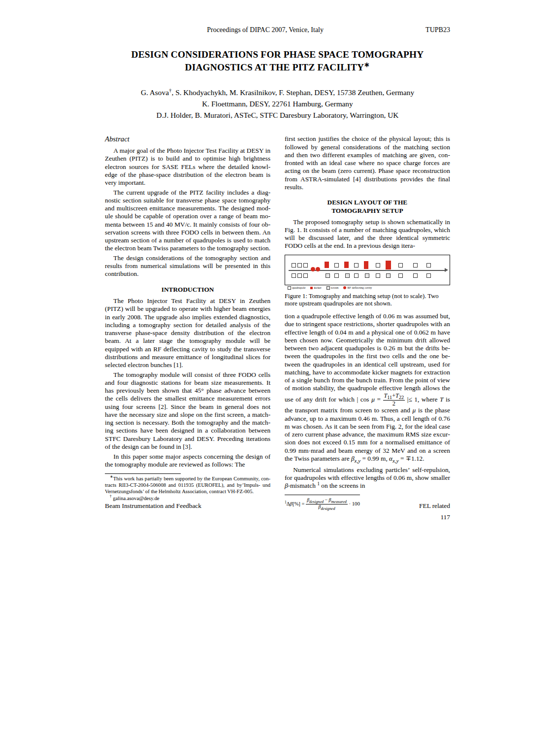Proceedings of DIPAC 2007, Venice, Italy
TUPB23
DESIGN CONSIDERATIONS FOR PHASE SPACE TOMOGRAPHY
DIAGNOSTICS AT THE PITZ FACILITY∗
G. Asova†, S. Khodyachykh, M. Krasilnikov, F. Stephan, DESY, 15738 Zeuthen, Germany
K. Floettmann, DESY, 22761 Hamburg, Germany
D.J. Holder, B. Muratori, ASTeC, STFC Daresbury Laboratory, Warrington, UK
Abstract
A major goal of the Photo Injector Test Facility at DESY in Zeuthen (PITZ) is to build and to optimise high brightness electron sources for SASE FELs where the detailed knowledge of the phase-space distribution of the electron beam is very important.
The current upgrade of the PITZ facility includes a diagnostic section suitable for transverse phase space tomography and multiscreen emittance measurements. The designed module should be capable of operation over a range of beam momenta between 15 and 40 MV/c. It mainly consists of four observation screens with three FODO cells in between them. An upstream section of a number of quadrupoles is used to match the electron beam Twiss parameters to the tomography section.
The design considerations of the tomography section and results from numerical simulations will be presented in this contribution.
Introduction
The Photo Injector Test Facility at DESY in Zeuthen (PITZ) will be upgraded to operate with higher beam energies in early 2008. The upgrade also implies extended diagnostics, including a tomography section for detailed analysis of the transverse phase-space density distribution of the electron beam. At a later stage the tomography module will be equipped with an RF deflecting cavity to study the transverse distributions and measure emittance of longitudinal slices for selected electron bunches [1].
The tomography module will consist of three FODO cells and four diagnostic stations for beam size measurements. It has previously been shown that 45° phase advance between the cells delivers the smallest emittance measurement errors using four screens [2]. Since the beam in general does not have the necessary size and slope on the first screen, a matching section is necessary. Both the tomography and the matching sections have been designed in a collaboration between STFC Daresbury Laboratory and DESY. Preceding iterations of the design can be found in [3].
In this paper some major aspects concerning the design of the tomography module are reviewed as follows: The
∗This work has partially been supported by the European Community, contracts RII3-CT-2004-506008 and 011935 (EUROFEL), and by’Impuls- und Vernetzungsfonds’ of the Helmholtz Association, contract VH-FZ-005.
† galina.asova@desy.de
first section justifies the choice of the physical layout; this is followed by general considerations of the matching section and then two different examples of matching are given, confronted with an ideal case where no space charge forces are acting on the beam (zero current). Phase space reconstruction from ASTRA-simulated [4] distributions provides the final results.
Design Layout of the
Tomography Setup
The proposed tomography setup is shown schematically in Fig. 1. It consists of a number of matching quadrupoles, which will be discussed later, and the three identical symmetric FODO cells at the end. In a previous design itera-
quadrupole kicker screen RF deflecting cavity
Figure 1: Tomography and matching setup (not to scale). Two more upstream quadrupoles are not shown.
tion a quadrupole effective length of 0.06 m was assumed but, due to stringent space restrictions, shorter quadrupoles with an effective length of 0.04 m and a physical one of 0.062 m have been chosen now. Geometrically the minimum drift allowed between two adjacent quadupoles is 0.26 m but the drifts between the quadrupoles in the first two cells and the one between the quadrupoles in an identical cell upstream, used for matching, have to accommodate kicker magnets for extraction of a single bunch from the bunch train. From the point of view of motion stability, the quadrupole effective length allows the use of any drift for which | cos μ = T11+T222 |≤ 1, where T is the transport matrix from screen to screen and μ is the phase advance, up to a maximum 0.46 m. Thus, a cell length of 0.76 m was chosen. As it can be seen from Fig. 2, for the ideal case of zero current phase advance, the maximum RMS size excursion does not exceed 0.15 mm for a normalised emittance of 0.99 mm·mrad and beam energy of 32 MeV and on a screen the Twiss parameters are βx,y = 0.99 m, αx,y = ∓1.12.
Numerical simulations excluding particles’ self-repulsion, for quadrupoles with effective lengths of 0.06 m, show smaller β-mismatch 1 on the screens in
1Δβ[%] = βdesigned − βmeasured βdesigned · 100
Beam Instrumentation and Feedback
FEL related
117